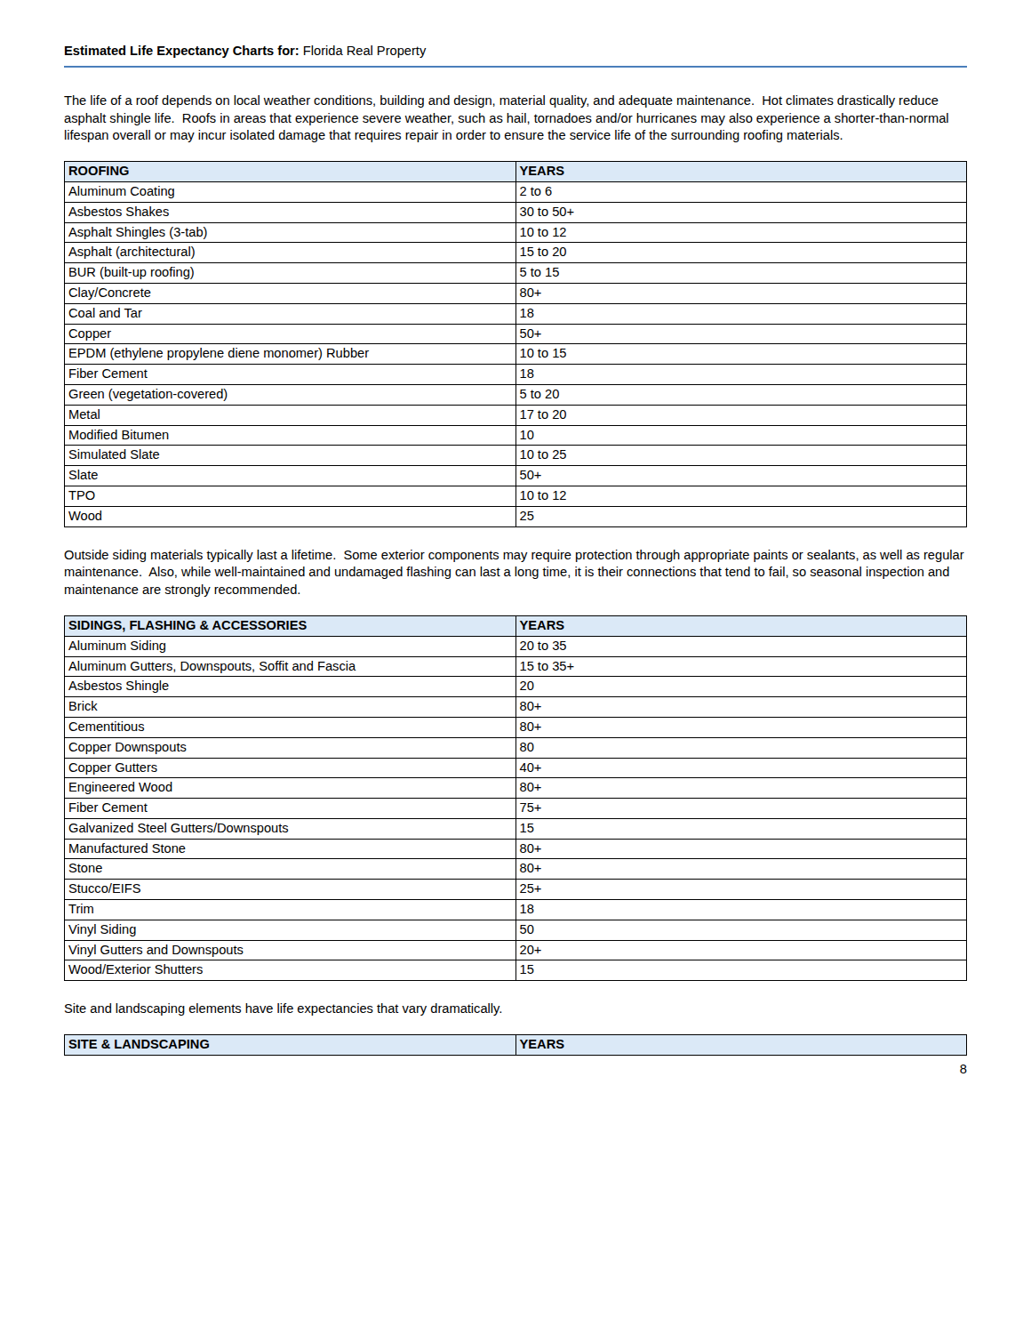Estimated Life Expectancy Charts for: Florida Real Property
The life of a roof depends on local weather conditions, building and design, material quality, and adequate maintenance. Hot climates drastically reduce asphalt shingle life. Roofs in areas that experience severe weather, such as hail, tornadoes and/or hurricanes may also experience a shorter-than-normal lifespan overall or may incur isolated damage that requires repair in order to ensure the service life of the surrounding roofing materials.
| ROOFING | YEARS |
| --- | --- |
| Aluminum Coating | 2 to 6 |
| Asbestos Shakes | 30 to 50+ |
| Asphalt Shingles (3-tab) | 10 to 12 |
| Asphalt (architectural) | 15 to 20 |
| BUR (built-up roofing) | 5 to 15 |
| Clay/Concrete | 80+ |
| Coal and Tar | 18 |
| Copper | 50+ |
| EPDM (ethylene propylene diene monomer) Rubber | 10 to 15 |
| Fiber Cement | 18 |
| Green (vegetation-covered) | 5 to 20 |
| Metal | 17 to 20 |
| Modified Bitumen | 10 |
| Simulated Slate | 10 to 25 |
| Slate | 50+ |
| TPO | 10 to 12 |
| Wood | 25 |
Outside siding materials typically last a lifetime. Some exterior components may require protection through appropriate paints or sealants, as well as regular maintenance. Also, while well-maintained and undamaged flashing can last a long time, it is their connections that tend to fail, so seasonal inspection and maintenance are strongly recommended.
| SIDINGS, FLASHING & ACCESSORIES | YEARS |
| --- | --- |
| Aluminum Siding | 20 to 35 |
| Aluminum Gutters, Downspouts, Soffit and Fascia | 15 to 35+ |
| Asbestos Shingle | 20 |
| Brick | 80+ |
| Cementitious | 80+ |
| Copper Downspouts | 80 |
| Copper Gutters | 40+ |
| Engineered Wood | 80+ |
| Fiber Cement | 75+ |
| Galvanized Steel Gutters/Downspouts | 15 |
| Manufactured Stone | 80+ |
| Stone | 80+ |
| Stucco/EIFS | 25+ |
| Trim | 18 |
| Vinyl Siding | 50 |
| Vinyl Gutters and Downspouts | 20+ |
| Wood/Exterior Shutters | 15 |
Site and landscaping elements have life expectancies that vary dramatically.
| SITE & LANDSCAPING | YEARS |
| --- | --- |
8